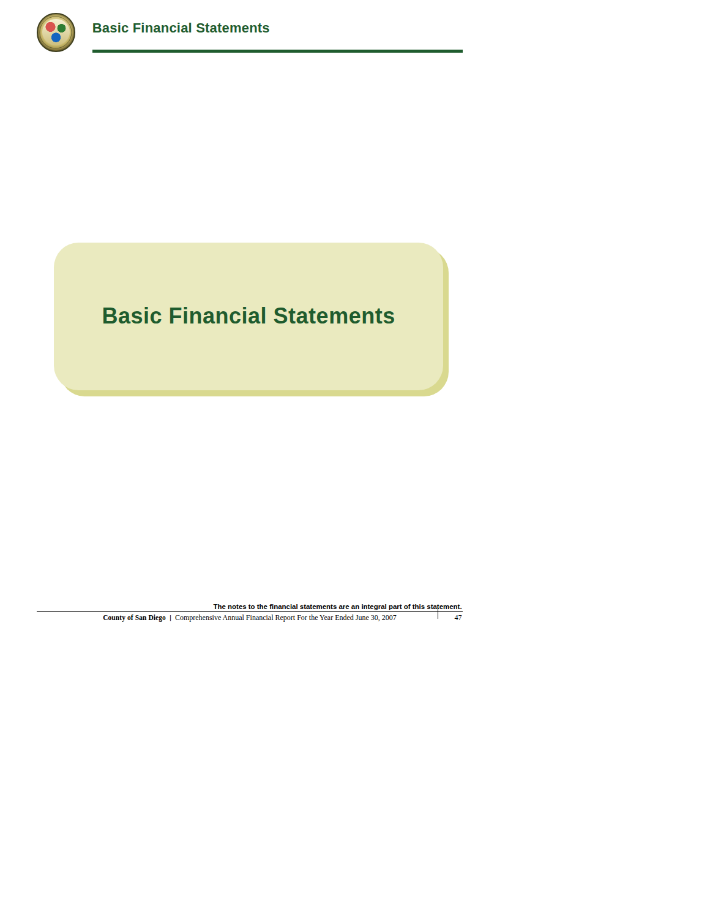Basic Financial Statements
Basic Financial Statements
The notes to the financial statements are an integral part of this statement.
County of San Diego | Comprehensive Annual Financial Report For the Year Ended June 30, 2007 47